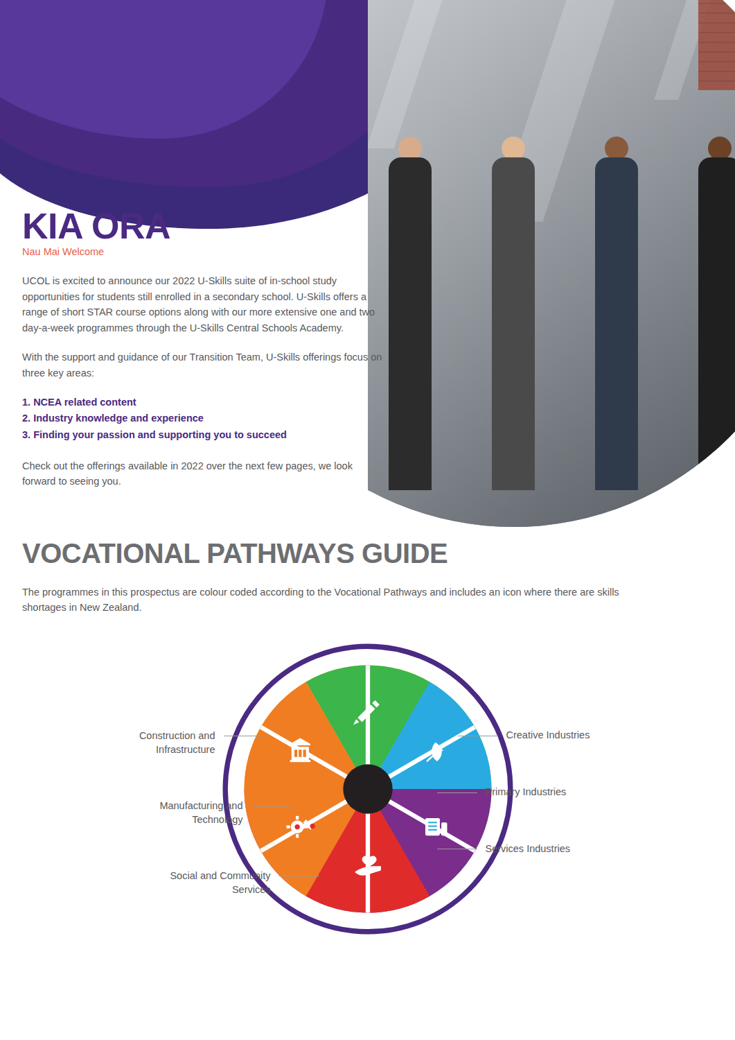KIA ORA
Nau Mai Welcome
UCOL is excited to announce our 2022 U-Skills suite of in-school study opportunities for students still enrolled in a secondary school. U-Skills offers a range of short STAR course options along with our more extensive one and two day-a-week programmes through the U-Skills Central Schools Academy.
With the support and guidance of our Transition Team, U-Skills offerings focus on three key areas:
NCEA related content
Industry knowledge and experience
Finding your passion and supporting you to succeed
Check out the offerings available in 2022 over the next few pages, we look forward to seeing you.
VOCATIONAL PATHWAYS GUIDE
The programmes in this prospectus are colour coded according to the Vocational Pathways and includes an icon where there are skills shortages in New Zealand.
Construction and
Infrastructure
Manufacturing and
Technology
Social and Community
Services
Creative Industries
Primary Industries
Services Industries